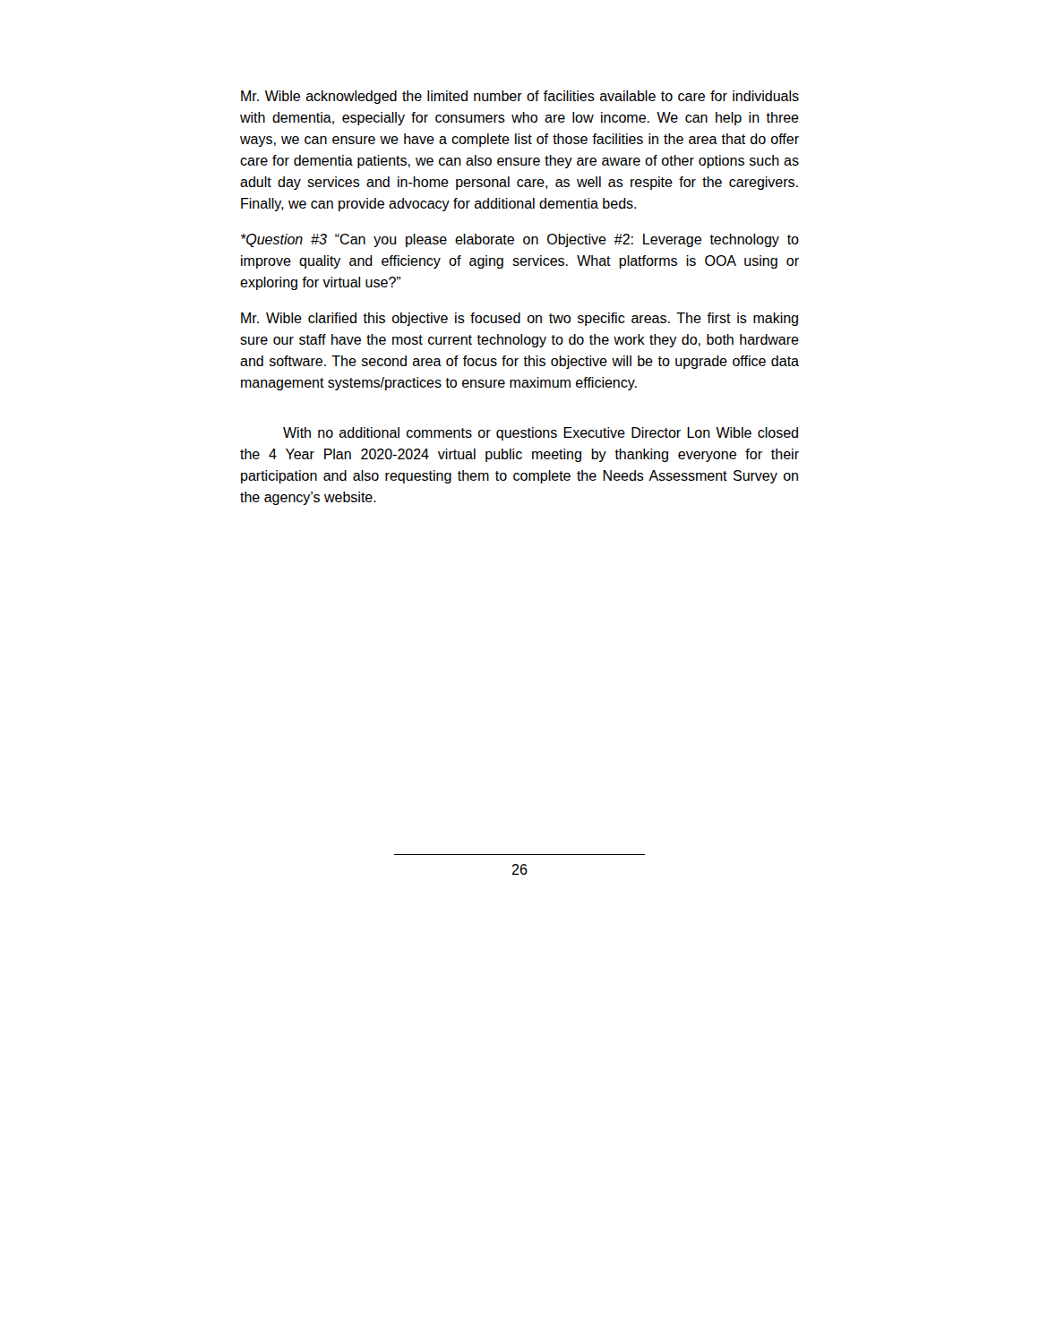Mr. Wible acknowledged the limited number of facilities available to care for individuals with dementia, especially for consumers who are low income. We can help in three ways, we can ensure we have a complete list of those facilities in the area that do offer care for dementia patients, we can also ensure they are aware of other options such as adult day services and in-home personal care, as well as respite for the caregivers. Finally, we can provide advocacy for additional dementia beds.
*Question #3 “Can you please elaborate on Objective #2: Leverage technology to improve quality and efficiency of aging services. What platforms is OOA using or exploring for virtual use?”
Mr. Wible clarified this objective is focused on two specific areas. The first is making sure our staff have the most current technology to do the work they do, both hardware and software. The second area of focus for this objective will be to upgrade office data management systems/practices to ensure maximum efficiency.
With no additional comments or questions Executive Director Lon Wible closed the 4 Year Plan 2020-2024 virtual public meeting by thanking everyone for their participation and also requesting them to complete the Needs Assessment Survey on the agency’s website.
26